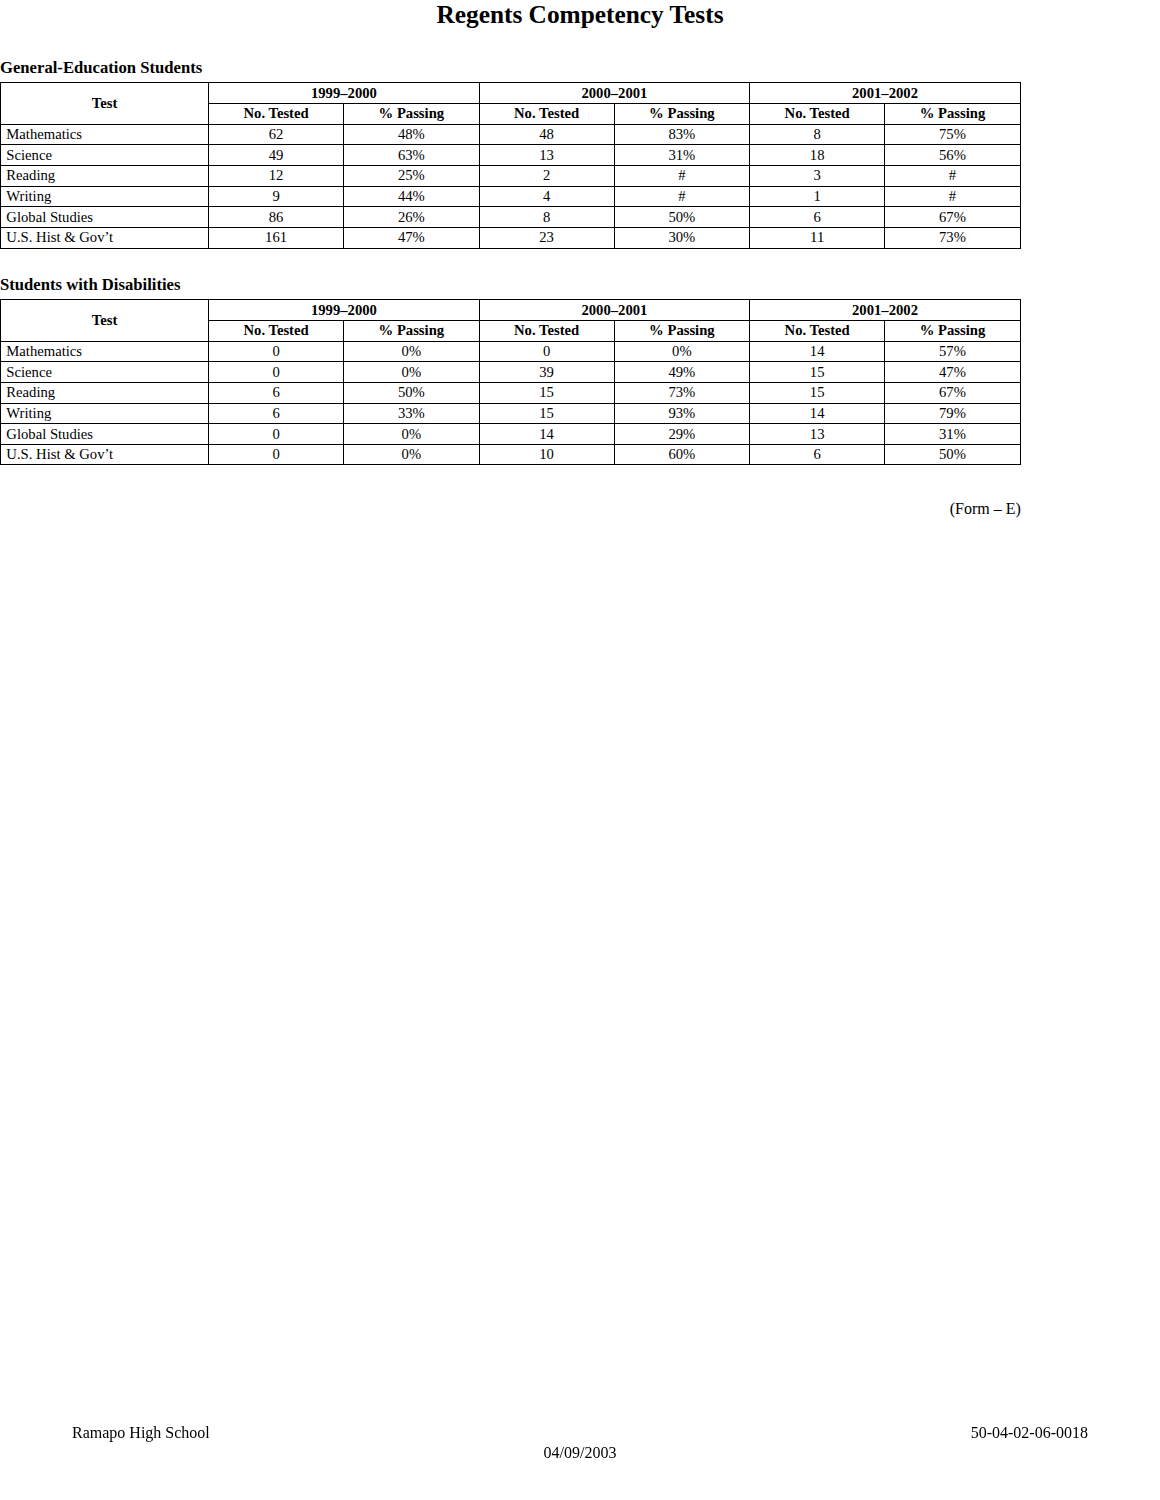Regents Competency Tests
General-Education Students
| Test | 1999–2000 | 2000–2001 | 2001–2002 |
| --- | --- | --- | --- |
| No. Tested | % Passing | No. Tested | % Passing | No. Tested | % Passing |
| Mathematics | 62 | 48% | 48 | 83% | 8 | 75% |
| Science | 49 | 63% | 13 | 31% | 18 | 56% |
| Reading | 12 | 25% | 2 | # | 3 | # |
| Writing | 9 | 44% | 4 | # | 1 | # |
| Global Studies | 86 | 26% | 8 | 50% | 6 | 67% |
| U.S. Hist & Gov’t | 161 | 47% | 23 | 30% | 11 | 73% |
Students with Disabilities
| Test | 1999–2000 | 2000–2001 | 2001–2002 |
| --- | --- | --- | --- |
| No. Tested | % Passing | No. Tested | % Passing | No. Tested | % Passing |
| Mathematics | 0 | 0% | 0 | 0% | 14 | 57% |
| Science | 0 | 0% | 39 | 49% | 15 | 47% |
| Reading | 6 | 50% | 15 | 73% | 15 | 67% |
| Writing | 6 | 33% | 15 | 93% | 14 | 79% |
| Global Studies | 0 | 0% | 14 | 29% | 13 | 31% |
| U.S. Hist & Gov’t | 0 | 0% | 10 | 60% | 6 | 50% |
(Form – E)
Ramapo High School
50-04-02-06-0018
04/09/2003